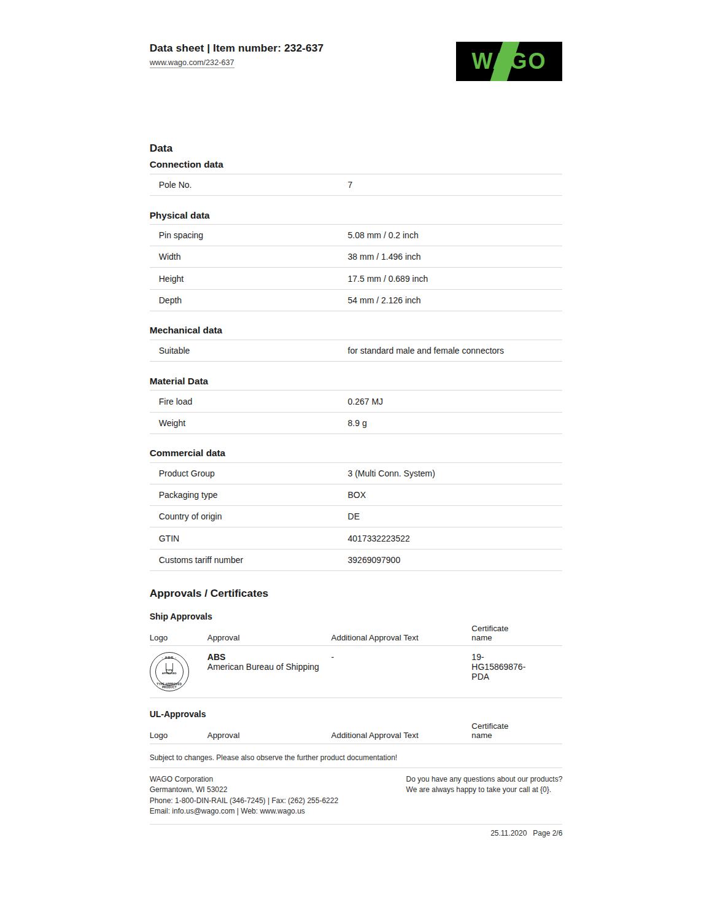Data sheet | Item number: 232-637
www.wago.com/232-637
WAGO
Data
Connection data
| Pole No. | 7 |
Physical data
| Pin spacing | 5.08 mm / 0.2 inch |
| Width | 38 mm / 1.496 inch |
| Height | 17.5 mm / 0.689 inch |
| Depth | 54 mm / 2.126 inch |
Mechanical data
| Suitable | for standard male and female connectors |
Material Data
| Fire load | 0.267 MJ |
| Weight | 8.9 g |
Commercial data
| Product Group | 3 (Multi Conn. System) |
| Packaging type | BOX |
| Country of origin | DE |
| GTIN | 4017332223522 |
| Customs tariff number | 39269097900 |
Approvals / Certificates
Ship Approvals
| Logo | Approval | Additional Approval Text | Certificate name |
| --- | --- | --- | --- |
| · ABS · TYPE APPROVED TYPE APPROVED PRODUCT | ABS American Bureau of Shipping | - | 19- HG15869876- PDA |
UL-Approvals
| Logo | Approval | Additional Approval Text | Certificate name |
| --- | --- | --- | --- |
Subject to changes. Please also observe the further product documentation!
WAGO Corporation
Germantown, WI 53022
Phone: 1-800-DIN-RAIL (346-7245) | Fax: (262) 255-6222
Email: info.us@wago.com | Web: www.wago.us
Do you have any questions about our products?
We are always happy to take your call at {0}.
25.11.2020 Page 2/6